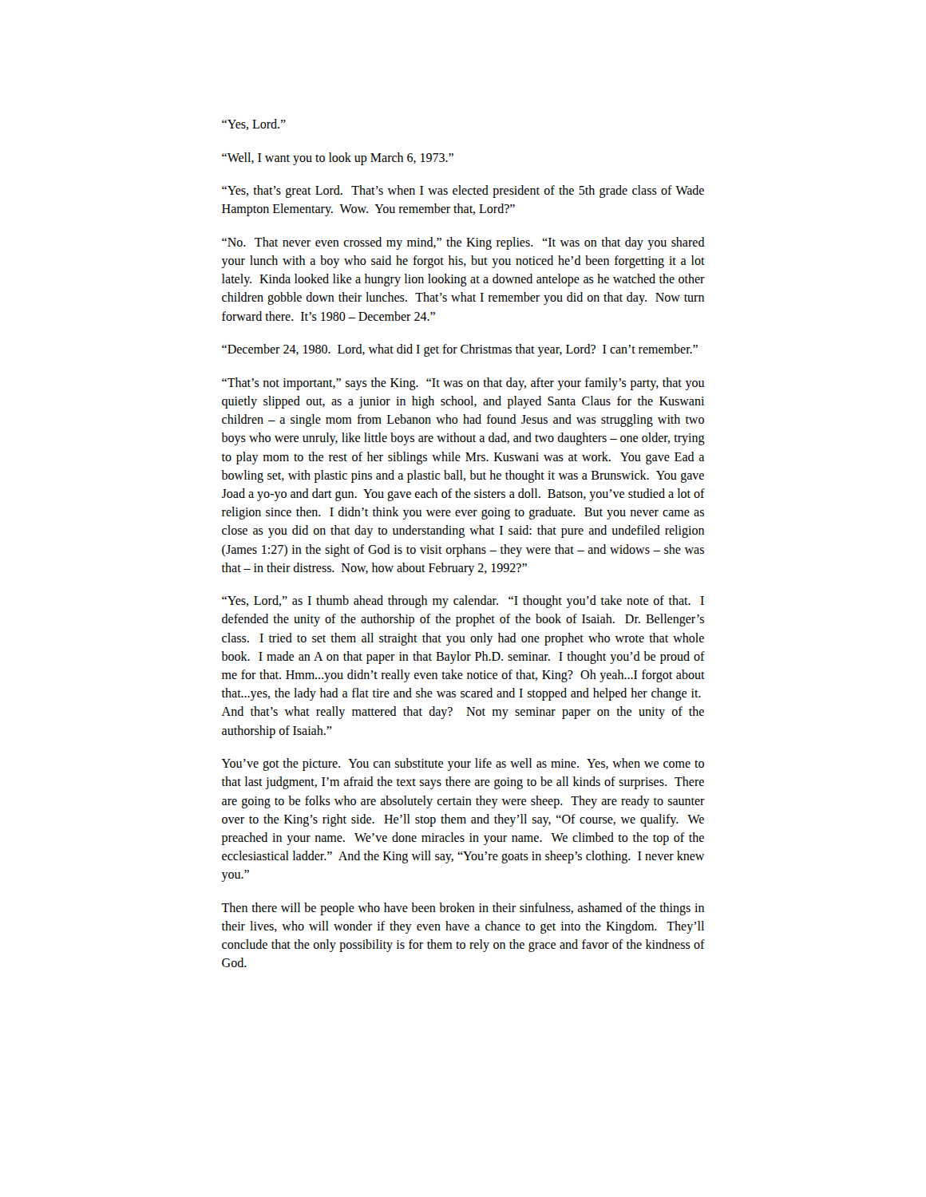“Yes, Lord.”
“Well, I want you to look up March 6, 1973.”
“Yes, that’s great Lord. That’s when I was elected president of the 5th grade class of Wade Hampton Elementary. Wow. You remember that, Lord?”
“No. That never even crossed my mind,” the King replies. “It was on that day you shared your lunch with a boy who said he forgot his, but you noticed he’d been forgetting it a lot lately. Kinda looked like a hungry lion looking at a downed antelope as he watched the other children gobble down their lunches. That’s what I remember you did on that day. Now turn forward there. It’s 1980 – December 24.”
“December 24, 1980. Lord, what did I get for Christmas that year, Lord? I can’t remember.”
“That’s not important,” says the King. “It was on that day, after your family’s party, that you quietly slipped out, as a junior in high school, and played Santa Claus for the Kuswani children – a single mom from Lebanon who had found Jesus and was struggling with two boys who were unruly, like little boys are without a dad, and two daughters – one older, trying to play mom to the rest of her siblings while Mrs. Kuswani was at work. You gave Ead a bowling set, with plastic pins and a plastic ball, but he thought it was a Brunswick. You gave Joad a yo-yo and dart gun. You gave each of the sisters a doll. Batson, you’ve studied a lot of religion since then. I didn’t think you were ever going to graduate. But you never came as close as you did on that day to understanding what I said: that pure and undefiled religion (James 1:27) in the sight of God is to visit orphans – they were that – and widows – she was that – in their distress. Now, how about February 2, 1992?”
“Yes, Lord,” as I thumb ahead through my calendar. “I thought you’d take note of that. I defended the unity of the authorship of the prophet of the book of Isaiah. Dr. Bellenger’s class. I tried to set them all straight that you only had one prophet who wrote that whole book. I made an A on that paper in that Baylor Ph.D. seminar. I thought you’d be proud of me for that. Hmm...you didn’t really even take notice of that, King? Oh yeah...I forgot about that...yes, the lady had a flat tire and she was scared and I stopped and helped her change it. And that’s what really mattered that day? Not my seminar paper on the unity of the authorship of Isaiah.”
You’ve got the picture. You can substitute your life as well as mine. Yes, when we come to that last judgment, I’m afraid the text says there are going to be all kinds of surprises. There are going to be folks who are absolutely certain they were sheep. They are ready to saunter over to the King’s right side. He’ll stop them and they’ll say, “Of course, we qualify. We preached in your name. We’ve done miracles in your name. We climbed to the top of the ecclesiastical ladder.” And the King will say, “You’re goats in sheep’s clothing. I never knew you.”
Then there will be people who have been broken in their sinfulness, ashamed of the things in their lives, who will wonder if they even have a chance to get into the Kingdom. They’ll conclude that the only possibility is for them to rely on the grace and favor of the kindness of God.